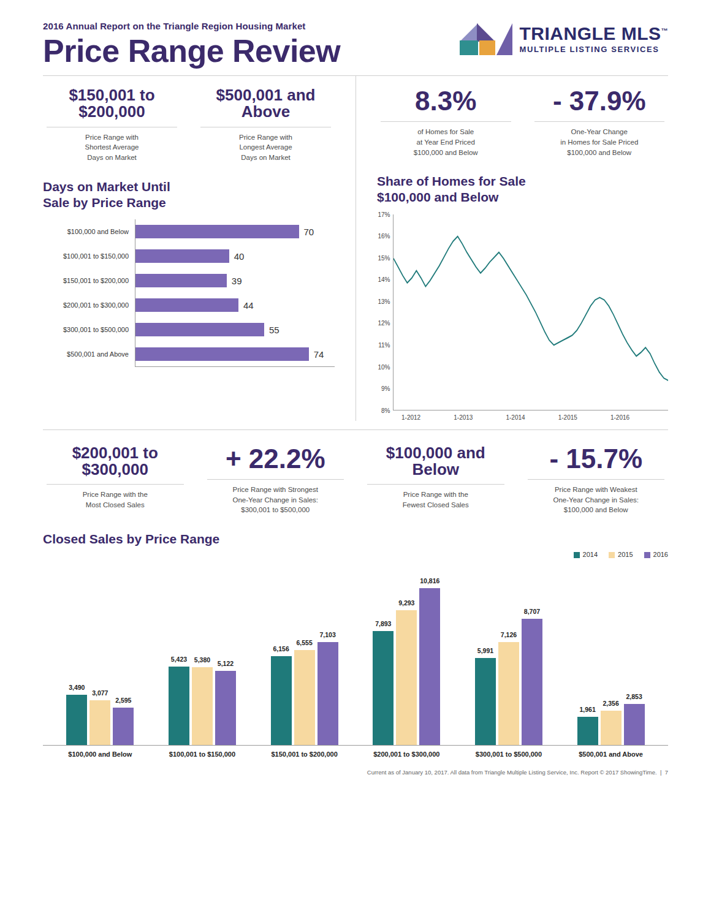2016 Annual Report on the Triangle Region Housing Market
Price Range Review
TRIANGLE MLS™
MULTIPLE LISTING SERVICES
$150,001 to
$200,000
Price Range with
Shortest Average
Days on Market
$500,001 and
Above
Price Range with
Longest Average
Days on Market
Days on Market Until
Sale by Price Range
$100,000 and Below
70
$100,001 to $150,000
40
$150,001 to $200,000
39
$200,001 to $300,000
44
$300,001 to $500,000
55
$500,001 and Above
74
8.3%
of Homes for Sale
at Year End Priced
$100,000 and Below
- 37.9%
One-Year Change
in Homes for Sale Priced
$100,000 and Below
Share of Homes for Sale
$100,000 and Below
17%
16%
15%
14%
13%
12%
11%
10%
9%
8%
1-2012 1-2013 1-2014 1-2015 1-2016
$200,001 to
$300,000
Price Range with the
Most Closed Sales
+ 22.2%
Price Range with Strongest
One-Year Change in Sales:
$300,001 to $500,000
$100,000 and
Below
Price Range with the
Fewest Closed Sales
- 15.7%
Price Range with Weakest
One-Year Change in Sales:
$100,000 and Below
Closed Sales by Price Range
2014 2015 2016
3,490
3,077
2,595
5,423
5,380
5,122
6,156
6,555
7,103
7,893
9,293
10,816
5,991
7,126
8,707
1,961
2,356
2,853
$100,000 and Below
$100,001 to $150,000
$150,001 to $200,000
$200,001 to $300,000
$300,001 to $500,000
$500,001 and Above
Current as of January 10, 2017. All data from Triangle Multiple Listing Service, Inc. Report © 2017 ShowingTime. | 7